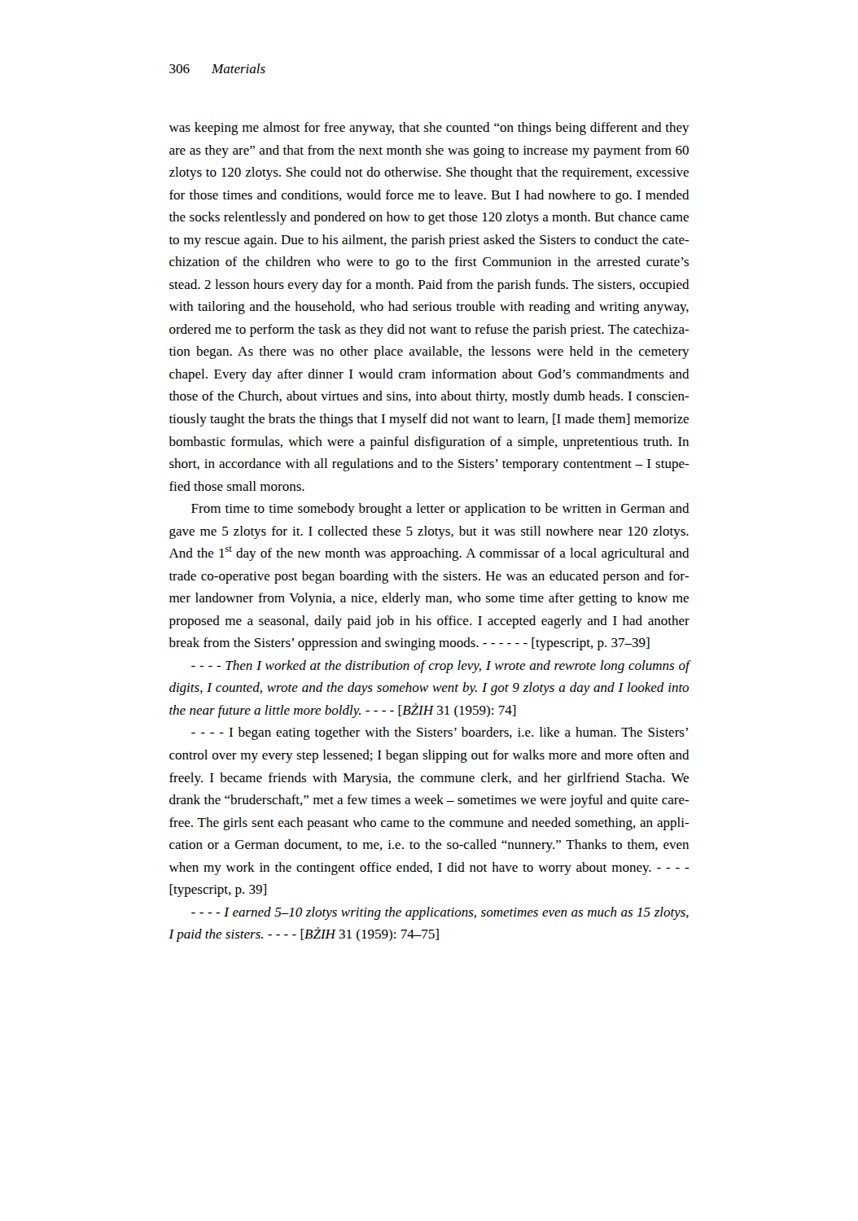306 Materials
was keeping me almost for free anyway, that she counted “on things being different and they are as they are” and that from the next month she was going to increase my payment from 60 zlotys to 120 zlotys. She could not do otherwise. She thought that the requirement, excessive for those times and conditions, would force me to leave. But I had nowhere to go. I mended the socks relentlessly and pondered on how to get those 120 zlotys a month. But chance came to my rescue again. Due to his ailment, the parish priest asked the Sisters to conduct the catechization of the children who were to go to the first Communion in the arrested curate’s stead. 2 lesson hours every day for a month. Paid from the parish funds. The sisters, occupied with tailoring and the household, who had serious trouble with reading and writing anyway, ordered me to perform the task as they did not want to refuse the parish priest. The catechization began. As there was no other place available, the lessons were held in the cemetery chapel. Every day after dinner I would cram information about God’s commandments and those of the Church, about virtues and sins, into about thirty, mostly dumb heads. I conscientiously taught the brats the things that I myself did not want to learn, [I made them] memorize bombastic formulas, which were a painful disfiguration of a simple, unpretentious truth. In short, in accordance with all regulations and to the Sisters’ temporary contentment – I stupefied those small morons.
From time to time somebody brought a letter or application to be written in German and gave me 5 zlotys for it. I collected these 5 zlotys, but it was still nowhere near 120 zlotys. And the 1st day of the new month was approaching. A commissar of a local agricultural and trade co-operative post began boarding with the sisters. He was an educated person and former landowner from Volynia, a nice, elderly man, who some time after getting to know me proposed me a seasonal, daily paid job in his office. I accepted eagerly and I had another break from the Sisters’ oppression and swinging moods. - - - - - - [typescript, p. 37–39]
- - - - Then I worked at the distribution of crop levy, I wrote and rewrote long columns of digits, I counted, wrote and the days somehow went by. I got 9 zlotys a day and I looked into the near future a little more boldly. - - - - [BŻIH 31 (1959): 74]
- - - - I began eating together with the Sisters’ boarders, i.e. like a human. The Sisters’ control over my every step lessened; I began slipping out for walks more and more often and freely. I became friends with Marysia, the commune clerk, and her girlfriend Stacha. We drank the “bruderschaft,” met a few times a week – sometimes we were joyful and quite carefree. The girls sent each peasant who came to the commune and needed something, an application or a German document, to me, i.e. to the so-called “nunnery.” Thanks to them, even when my work in the contingent office ended, I did not have to worry about money. - - - - [typescript, p. 39]
- - - - I earned 5–10 zlotys writing the applications, sometimes even as much as 15 zlotys, I paid the sisters. - - - - [BŻIH 31 (1959): 74–75]